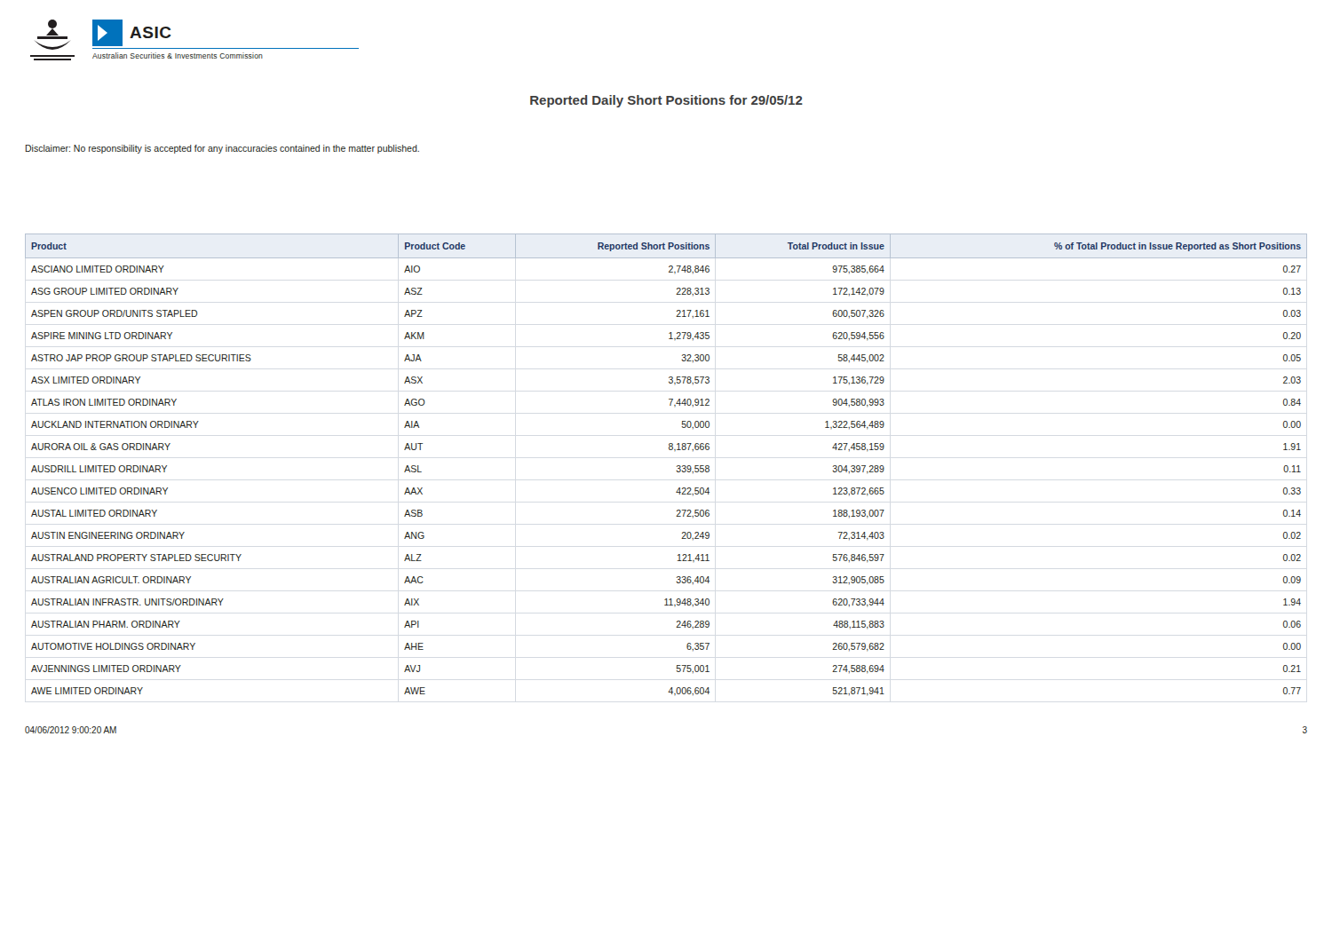ASIC
Australian Securities & Investments Commission
Reported Daily Short Positions for 29/05/12
Disclaimer: No responsibility is accepted for any inaccuracies contained in the matter published.
| Product | Product Code | Reported Short Positions | Total Product in Issue | % of Total Product in Issue Reported as Short Positions |
| --- | --- | --- | --- | --- |
| ASCIANO LIMITED ORDINARY | AIO | 2,748,846 | 975,385,664 | 0.27 |
| ASG GROUP LIMITED ORDINARY | ASZ | 228,313 | 172,142,079 | 0.13 |
| ASPEN GROUP ORD/UNITS STAPLED | APZ | 217,161 | 600,507,326 | 0.03 |
| ASPIRE MINING LTD ORDINARY | AKM | 1,279,435 | 620,594,556 | 0.20 |
| ASTRO JAP PROP GROUP STAPLED SECURITIES | AJA | 32,300 | 58,445,002 | 0.05 |
| ASX LIMITED ORDINARY | ASX | 3,578,573 | 175,136,729 | 2.03 |
| ATLAS IRON LIMITED ORDINARY | AGO | 7,440,912 | 904,580,993 | 0.84 |
| AUCKLAND INTERNATION ORDINARY | AIA | 50,000 | 1,322,564,489 | 0.00 |
| AURORA OIL & GAS ORDINARY | AUT | 8,187,666 | 427,458,159 | 1.91 |
| AUSDRILL LIMITED ORDINARY | ASL | 339,558 | 304,397,289 | 0.11 |
| AUSENCO LIMITED ORDINARY | AAX | 422,504 | 123,872,665 | 0.33 |
| AUSTAL LIMITED ORDINARY | ASB | 272,506 | 188,193,007 | 0.14 |
| AUSTIN ENGINEERING ORDINARY | ANG | 20,249 | 72,314,403 | 0.02 |
| AUSTRALAND PROPERTY STAPLED SECURITY | ALZ | 121,411 | 576,846,597 | 0.02 |
| AUSTRALIAN AGRICULT. ORDINARY | AAC | 336,404 | 312,905,085 | 0.09 |
| AUSTRALIAN INFRASTR. UNITS/ORDINARY | AIX | 11,948,340 | 620,733,944 | 1.94 |
| AUSTRALIAN PHARM. ORDINARY | API | 246,289 | 488,115,883 | 0.06 |
| AUTOMOTIVE HOLDINGS ORDINARY | AHE | 6,357 | 260,579,682 | 0.00 |
| AVJENNINGS LIMITED ORDINARY | AVJ | 575,001 | 274,588,694 | 0.21 |
| AWE LIMITED ORDINARY | AWE | 4,006,604 | 521,871,941 | 0.77 |
04/06/2012 9:00:20 AM
3